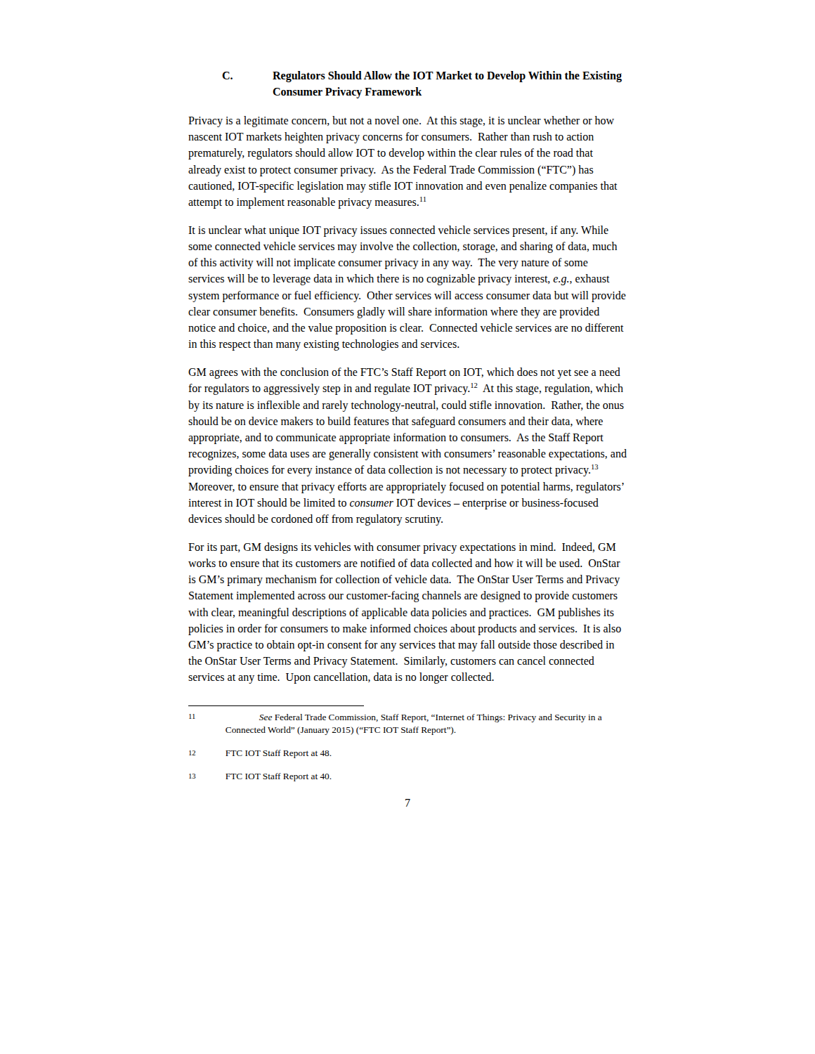C. Regulators Should Allow the IOT Market to Develop Within the Existing Consumer Privacy Framework
Privacy is a legitimate concern, but not a novel one. At this stage, it is unclear whether or how nascent IOT markets heighten privacy concerns for consumers. Rather than rush to action prematurely, regulators should allow IOT to develop within the clear rules of the road that already exist to protect consumer privacy. As the Federal Trade Commission (“FTC”) has cautioned, IOT-specific legislation may stifle IOT innovation and even penalize companies that attempt to implement reasonable privacy measures.11
It is unclear what unique IOT privacy issues connected vehicle services present, if any. While some connected vehicle services may involve the collection, storage, and sharing of data, much of this activity will not implicate consumer privacy in any way. The very nature of some services will be to leverage data in which there is no cognizable privacy interest, e.g., exhaust system performance or fuel efficiency. Other services will access consumer data but will provide clear consumer benefits. Consumers gladly will share information where they are provided notice and choice, and the value proposition is clear. Connected vehicle services are no different in this respect than many existing technologies and services.
GM agrees with the conclusion of the FTC’s Staff Report on IOT, which does not yet see a need for regulators to aggressively step in and regulate IOT privacy.12 At this stage, regulation, which by its nature is inflexible and rarely technology-neutral, could stifle innovation. Rather, the onus should be on device makers to build features that safeguard consumers and their data, where appropriate, and to communicate appropriate information to consumers. As the Staff Report recognizes, some data uses are generally consistent with consumers’ reasonable expectations, and providing choices for every instance of data collection is not necessary to protect privacy.13 Moreover, to ensure that privacy efforts are appropriately focused on potential harms, regulators’ interest in IOT should be limited to consumer IOT devices – enterprise or business-focused devices should be cordoned off from regulatory scrutiny.
For its part, GM designs its vehicles with consumer privacy expectations in mind. Indeed, GM works to ensure that its customers are notified of data collected and how it will be used. OnStar is GM’s primary mechanism for collection of vehicle data. The OnStar User Terms and Privacy Statement implemented across our customer-facing channels are designed to provide customers with clear, meaningful descriptions of applicable data policies and practices. GM publishes its policies in order for consumers to make informed choices about products and services. It is also GM’s practice to obtain opt-in consent for any services that may fall outside those described in the OnStar User Terms and Privacy Statement. Similarly, customers can cancel connected services at any time. Upon cancellation, data is no longer collected.
11
See Federal Trade Commission, Staff Report, “Internet of Things: Privacy and Security in a Connected World” (January 2015) (“FTC IOT Staff Report”).
12
FTC IOT Staff Report at 48.
13
FTC IOT Staff Report at 40.
7